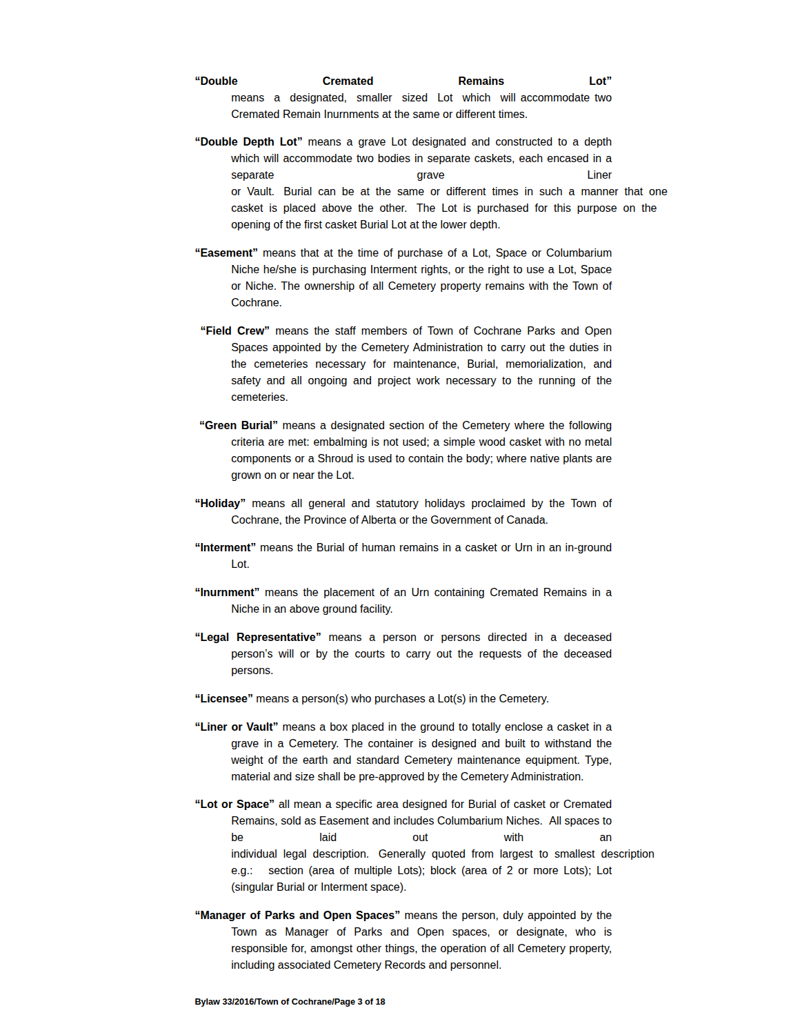“Double Cremated Remains Lot” means a designated, smaller sized Lot which will accommodate two Cremated Remain Inurnments at the same or different times.
“Double Depth Lot” means a grave Lot designated and constructed to a depth which will accommodate two bodies in separate caskets, each encased in a separate grave Liner or Vault. Burial can be at the same or different times in such a manner that one casket is placed above the other. The Lot is purchased for this purpose on the opening of the first casket Burial Lot at the lower depth.
“Easement” means that at the time of purchase of a Lot, Space or Columbarium Niche he/she is purchasing Interment rights, or the right to use a Lot, Space or Niche. The ownership of all Cemetery property remains with the Town of Cochrane.
“Field Crew” means the staff members of Town of Cochrane Parks and Open Spaces appointed by the Cemetery Administration to carry out the duties in the cemeteries necessary for maintenance, Burial, memorialization, and safety and all ongoing and project work necessary to the running of the cemeteries.
“Green Burial” means a designated section of the Cemetery where the following criteria are met: embalming is not used; a simple wood casket with no metal components or a Shroud is used to contain the body; where native plants are grown on or near the Lot.
“Holiday” means all general and statutory holidays proclaimed by the Town of Cochrane, the Province of Alberta or the Government of Canada.
“Interment” means the Burial of human remains in a casket or Urn in an in-ground Lot.
“Inurnment” means the placement of an Urn containing Cremated Remains in a Niche in an above ground facility.
“Legal Representative” means a person or persons directed in a deceased person’s will or by the courts to carry out the requests of the deceased persons.
“Licensee” means a person(s) who purchases a Lot(s) in the Cemetery.
“Liner or Vault” means a box placed in the ground to totally enclose a casket in a grave in a Cemetery. The container is designed and built to withstand the weight of the earth and standard Cemetery maintenance equipment. Type, material and size shall be pre-approved by the Cemetery Administration.
“Lot or Space” all mean a specific area designed for Burial of casket or Cremated Remains, sold as Easement and includes Columbarium Niches. All spaces to be laid out with an individual legal description. Generally quoted from largest to smallest description e.g.: section (area of multiple Lots); block (area of 2 or more Lots); Lot (singular Burial or Interment space).
“Manager of Parks and Open Spaces” means the person, duly appointed by the Town as Manager of Parks and Open spaces, or designate, who is responsible for, amongst other things, the operation of all Cemetery property, including associated Cemetery Records and personnel.
Bylaw 33/2016/Town of Cochrane/Page 3 of 18